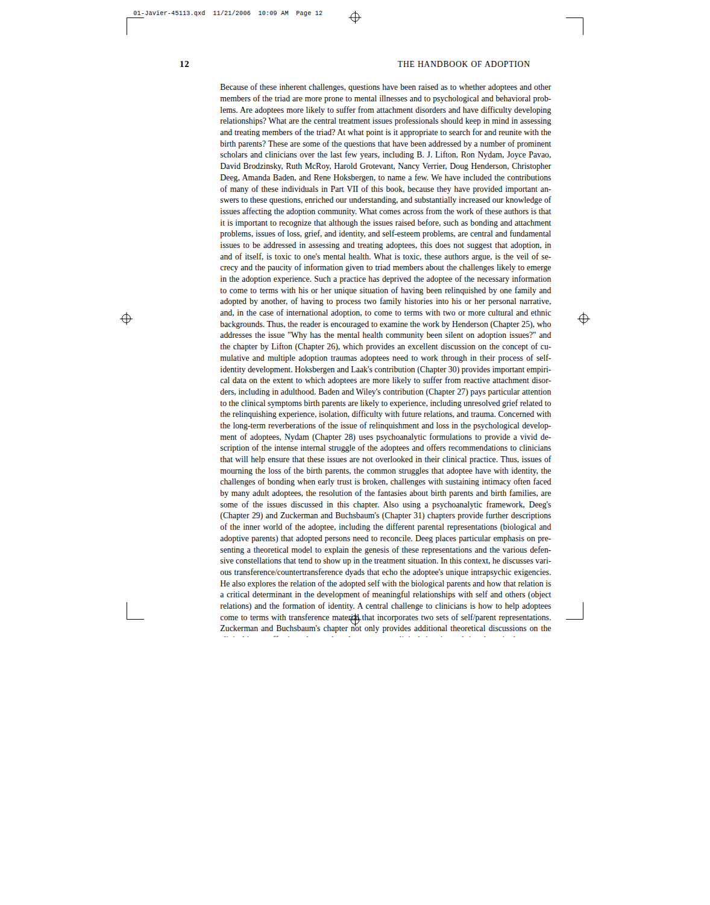01-Javier-45113.qxd 11/21/2006 10:09 AM Page 12
12 The Handbook of Adoption
Because of these inherent challenges, questions have been raised as to whether adoptees and other members of the triad are more prone to mental illnesses and to psychological and behavioral problems. Are adoptees more likely to suffer from attachment disorders and have difficulty developing relationships? What are the central treatment issues professionals should keep in mind in assessing and treating members of the triad? At what point is it appropriate to search for and reunite with the birth parents? These are some of the questions that have been addressed by a number of prominent scholars and clinicians over the last few years, including B. J. Lifton, Ron Nydam, Joyce Pavao, David Brodzinsky, Ruth McRoy, Harold Grotevant, Nancy Verrier, Doug Henderson, Christopher Deeg, Amanda Baden, and Rene Hoksbergen, to name a few. We have included the contributions of many of these individuals in Part VII of this book, because they have provided important answers to these questions, enriched our understanding, and substantially increased our knowledge of issues affecting the adoption community. What comes across from the work of these authors is that it is important to recognize that although the issues raised before, such as bonding and attachment problems, issues of loss, grief, and identity, and self-esteem problems, are central and fundamental issues to be addressed in assessing and treating adoptees, this does not suggest that adoption, in and of itself, is toxic to one's mental health. What is toxic, these authors argue, is the veil of secrecy and the paucity of information given to triad members about the challenges likely to emerge in the adoption experience. Such a practice has deprived the adoptee of the necessary information to come to terms with his or her unique situation of having been relinquished by one family and adopted by another, of having to process two family histories into his or her personal narrative, and, in the case of international adoption, to come to terms with two or more cultural and ethnic backgrounds. Thus, the reader is encouraged to examine the work by Henderson (Chapter 25), who addresses the issue "Why has the mental health community been silent on adoption issues?" and the chapter by Lifton (Chapter 26), which provides an excellent discussion on the concept of cumulative and multiple adoption traumas adoptees need to work through in their process of self-identity development. Hoksbergen and Laak's contribution (Chapter 30) provides important empirical data on the extent to which adoptees are more likely to suffer from reactive attachment disorders, including in adulthood. Baden and Wiley's contribution (Chapter 27) pays particular attention to the clinical symptoms birth parents are likely to experience, including unresolved grief related to the relinquishing experience, isolation, difficulty with future relations, and trauma. Concerned with the long-term reverberations of the issue of relinquishment and loss in the psychological development of adoptees, Nydam (Chapter 28) uses psychoanalytic formulations to provide a vivid description of the intense internal struggle of the adoptees and offers recommendations to clinicians that will help ensure that these issues are not overlooked in their clinical practice. Thus, issues of mourning the loss of the birth parents, the common struggles that adoptee have with identity, the challenges of bonding when early trust is broken, challenges with sustaining intimacy often faced by many adult adoptees, the resolution of the fantasies about birth parents and birth families, are some of the issues discussed in this chapter. Also using a psychoanalytic framework, Deeg's (Chapter 29) and Zuckerman and Buchsbaum's (Chapter 31) chapters provide further descriptions of the inner world of the adoptee, including the different parental representations (biological and adoptive parents) that adopted persons need to reconcile. Deeg places particular emphasis on presenting a theoretical model to explain the genesis of these representations and the various defensive constellations that tend to show up in the treatment situation. In this context, he discusses various transference/countertransference dyads that echo the adoptee's unique intrapsychic exigencies. He also explores the relation of the adopted self with the biological parents and how that relation is a critical determinant in the development of meaningful relationships with self and others (object relations) and the formation of identity. A central challenge to clinicians is how to help adoptees come to terms with transference material that incorporates two sets of self/parent representations. Zuckerman and Buchsbaum's chapter not only provides additional theoretical discussions on the clinical issues affecting adoptees but also presents a clinical situation to bring the point home more poignantly.